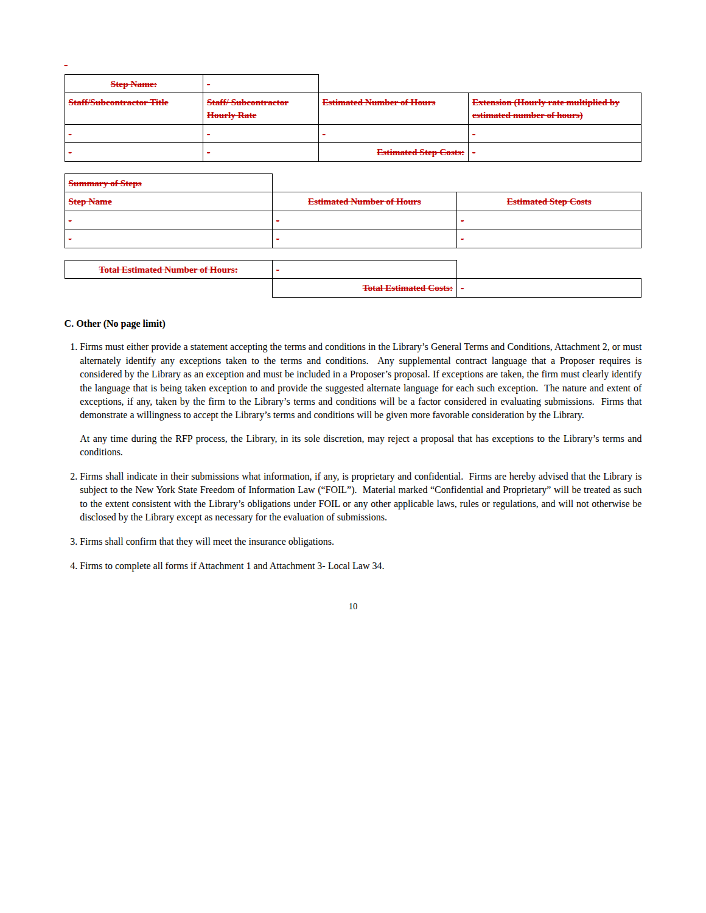-
| Step Name: | - | | |
| Staff/Subcontractor Title | Staff/ Subcontractor Hourly Rate | Estimated Number of Hours | Extension (Hourly rate multiplied by estimated number of hours) |
| - | - | - | - |
| - | - | Estimated Step Costs: | - |
| Summary of Steps | | |
| Step Name | Estimated Number of Hours | Estimated Step Costs |
| - | - | - |
| - | - | - |
| Total Estimated Number of Hours: | - | |
| | Total Estimated Costs: | - |
C. Other (No page limit)
Firms must either provide a statement accepting the terms and conditions in the Library’s General Terms and Conditions, Attachment 2, or must alternately identify any exceptions taken to the terms and conditions. Any supplemental contract language that a Proposer requires is considered by the Library as an exception and must be included in a Proposer’s proposal. If exceptions are taken, the firm must clearly identify the language that is being taken exception to and provide the suggested alternate language for each such exception. The nature and extent of exceptions, if any, taken by the firm to the Library’s terms and conditions will be a factor considered in evaluating submissions. Firms that demonstrate a willingness to accept the Library’s terms and conditions will be given more favorable consideration by the Library.
At any time during the RFP process, the Library, in its sole discretion, may reject a proposal that has exceptions to the Library’s terms and conditions.
Firms shall indicate in their submissions what information, if any, is proprietary and confidential. Firms are hereby advised that the Library is subject to the New York State Freedom of Information Law (“FOIL”). Material marked “Confidential and Proprietary” will be treated as such to the extent consistent with the Library’s obligations under FOIL or any other applicable laws, rules or regulations, and will not otherwise be disclosed by the Library except as necessary for the evaluation of submissions.
Firms shall confirm that they will meet the insurance obligations.
Firms to complete all forms if Attachment 1 and Attachment 3- Local Law 34.
10